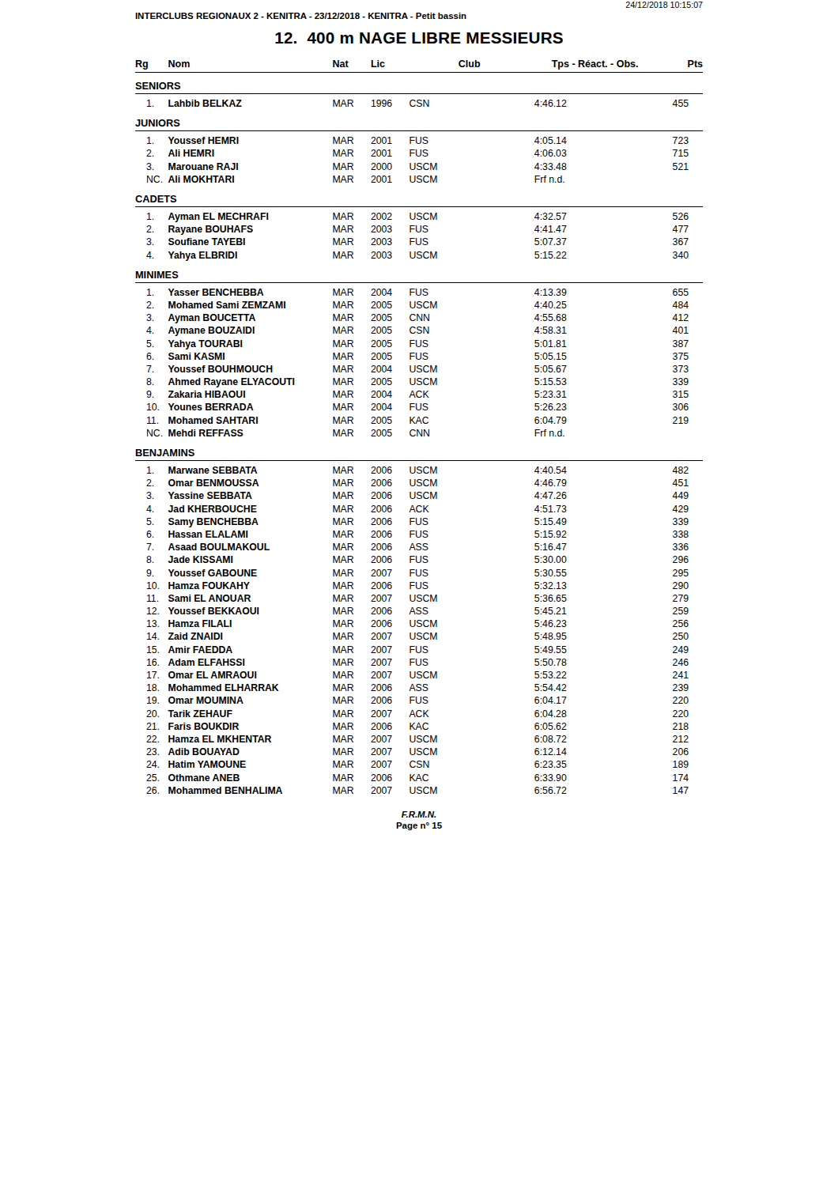24/12/2018 10:15:07
INTERCLUBS REGIONAUX 2 - KENITRA - 23/12/2018 - KENITRA - Petit bassin
12. 400 m NAGE LIBRE MESSIEURS
| Rg | Nom | Nat | Lic | Club | Tps - Réact. - Obs. | Pts |
| --- | --- | --- | --- | --- | --- | --- |
| SENIORS |
| 1. | Lahbib BELKAZ | MAR | 1996 | CSN | 4:46.12 | 455 |
| JUNIORS |
| 1. | Youssef HEMRI | MAR | 2001 | FUS | 4:05.14 | 723 |
| 2. | Ali HEMRI | MAR | 2001 | FUS | 4:06.03 | 715 |
| 3. | Marouane RAJI | MAR | 2000 | USCM | 4:33.48 | 521 |
| NC. | Ali MOKHTARI | MAR | 2001 | USCM | Frf n.d. | |
| CADETS |
| 1. | Ayman EL MECHRAFI | MAR | 2002 | USCM | 4:32.57 | 526 |
| 2. | Rayane BOUHAFS | MAR | 2003 | FUS | 4:41.47 | 477 |
| 3. | Soufiane TAYEBI | MAR | 2003 | FUS | 5:07.37 | 367 |
| 4. | Yahya ELBRIDI | MAR | 2003 | USCM | 5:15.22 | 340 |
| MINIMES |
| 1. | Yasser BENCHEBBA | MAR | 2004 | FUS | 4:13.39 | 655 |
| 2. | Mohamed Sami ZEMZAMI | MAR | 2005 | USCM | 4:40.25 | 484 |
| 3. | Ayman BOUCETTA | MAR | 2005 | CNN | 4:55.68 | 412 |
| 4. | Aymane BOUZAIDI | MAR | 2005 | CSN | 4:58.31 | 401 |
| 5. | Yahya TOURABI | MAR | 2005 | FUS | 5:01.81 | 387 |
| 6. | Sami KASMI | MAR | 2005 | FUS | 5:05.15 | 375 |
| 7. | Youssef BOUHMOUCH | MAR | 2004 | USCM | 5:05.67 | 373 |
| 8. | Ahmed Rayane ELYACOUTI | MAR | 2005 | USCM | 5:15.53 | 339 |
| 9. | Zakaria HIBAOUI | MAR | 2004 | ACK | 5:23.31 | 315 |
| 10. | Younes BERRADA | MAR | 2004 | FUS | 5:26.23 | 306 |
| 11. | Mohamed SAHTARI | MAR | 2005 | KAC | 6:04.79 | 219 |
| NC. | Mehdi REFFASS | MAR | 2005 | CNN | Frf n.d. | |
| BENJAMINS |
| 1. | Marwane SEBBATA | MAR | 2006 | USCM | 4:40.54 | 482 |
| 2. | Omar BENMOUSSA | MAR | 2006 | USCM | 4:46.79 | 451 |
| 3. | Yassine SEBBATA | MAR | 2006 | USCM | 4:47.26 | 449 |
| 4. | Jad KHERBOUCHE | MAR | 2006 | ACK | 4:51.73 | 429 |
| 5. | Samy BENCHEBBA | MAR | 2006 | FUS | 5:15.49 | 339 |
| 6. | Hassan ELALAMI | MAR | 2006 | FUS | 5:15.92 | 338 |
| 7. | Asaad BOULMAKOUL | MAR | 2006 | ASS | 5:16.47 | 336 |
| 8. | Jade KISSAMI | MAR | 2006 | FUS | 5:30.00 | 296 |
| 9. | Youssef GABOUNE | MAR | 2007 | FUS | 5:30.55 | 295 |
| 10. | Hamza FOUKAHY | MAR | 2006 | FUS | 5:32.13 | 290 |
| 11. | Sami EL ANOUAR | MAR | 2007 | USCM | 5:36.65 | 279 |
| 12. | Youssef BEKKAOUI | MAR | 2006 | ASS | 5:45.21 | 259 |
| 13. | Hamza FILALI | MAR | 2006 | USCM | 5:46.23 | 256 |
| 14. | Zaid ZNAIDI | MAR | 2007 | USCM | 5:48.95 | 250 |
| 15. | Amir FAEDDA | MAR | 2007 | FUS | 5:49.55 | 249 |
| 16. | Adam ELFAHSSI | MAR | 2007 | FUS | 5:50.78 | 246 |
| 17. | Omar EL AMRAOUI | MAR | 2007 | USCM | 5:53.22 | 241 |
| 18. | Mohammed ELHARRAK | MAR | 2006 | ASS | 5:54.42 | 239 |
| 19. | Omar MOUMINA | MAR | 2006 | FUS | 6:04.17 | 220 |
| 20. | Tarik ZEHAUF | MAR | 2007 | ACK | 6:04.28 | 220 |
| 21. | Faris BOUKDIR | MAR | 2006 | KAC | 6:05.62 | 218 |
| 22. | Hamza EL MKHENTAR | MAR | 2007 | USCM | 6:08.72 | 212 |
| 23. | Adib BOUAYAD | MAR | 2007 | USCM | 6:12.14 | 206 |
| 24. | Hatim YAMOUNE | MAR | 2007 | CSN | 6:23.35 | 189 |
| 25. | Othmane ANEB | MAR | 2006 | KAC | 6:33.90 | 174 |
| 26. | Mohammed BENHALIMA | MAR | 2007 | USCM | 6:56.72 | 147 |
F.R.M.N.
Page n° 15